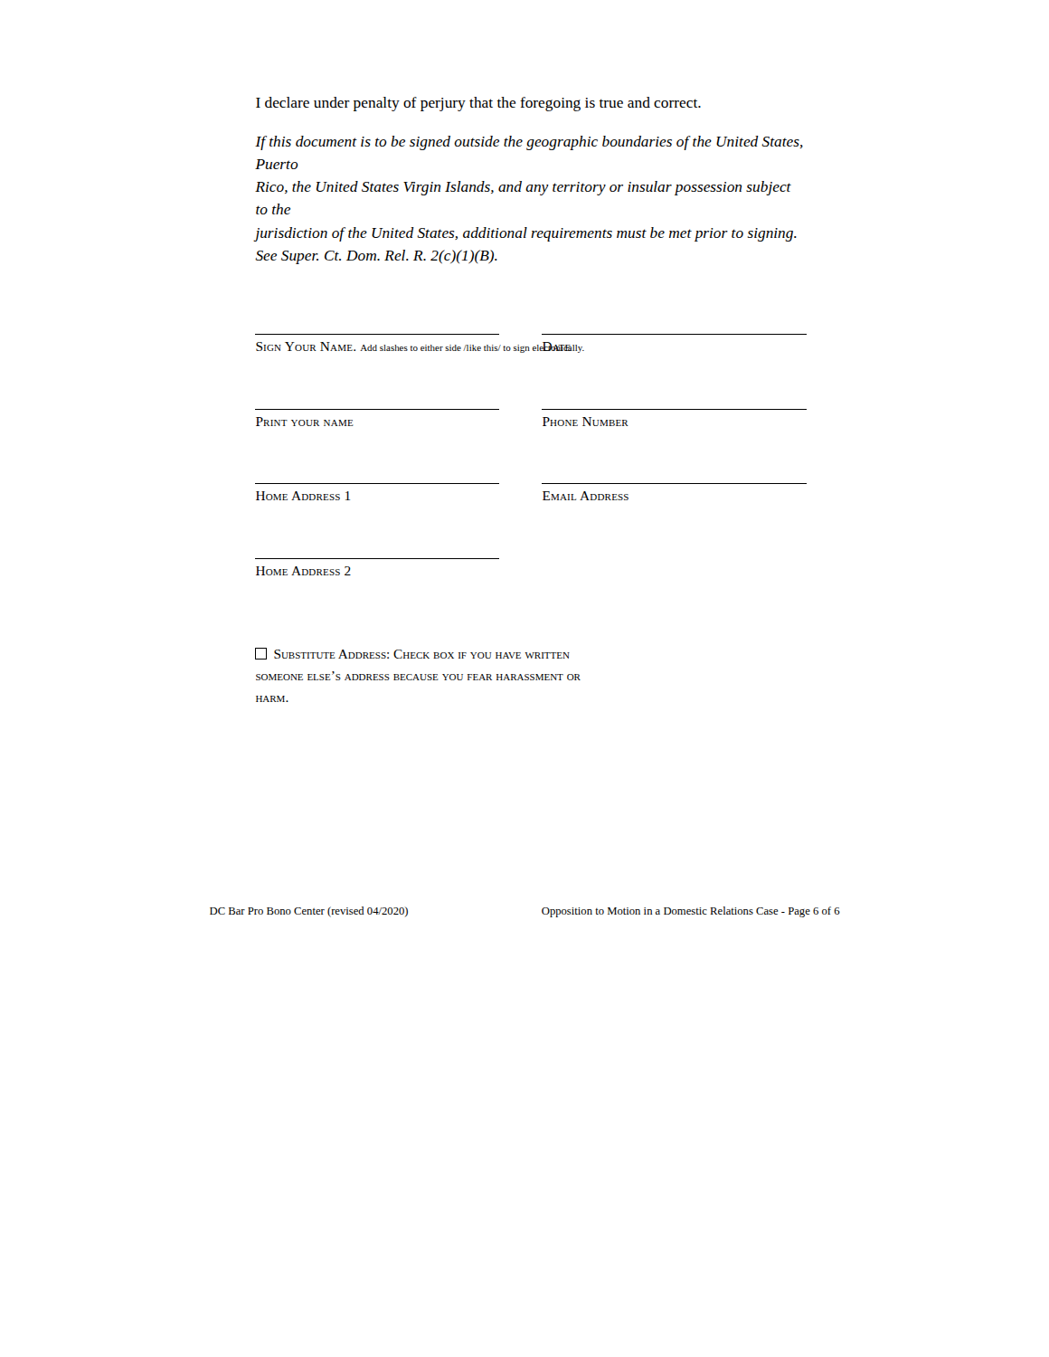I declare under penalty of perjury that the foregoing is true and correct.
If this document is to be signed outside the geographic boundaries of the United States, Puerto Rico, the United States Virgin Islands, and any territory or insular possession subject to the jurisdiction of the United States, additional requirements must be met prior to signing. See Super. Ct. Dom. Rel. R. 2(c)(1)(B).
| Sign Your Name. Add slashes to either side /like this/ to sign electonically. | | Date |
| Print your name | | Phone Number |
| Home Address 1 | | Email Address |
| Home Address 2 | | |
Substitute Address: Check box if you have written someone else’s address because you fear harassment or harm.
| DC Bar Pro Bono Center (revised 04/2020) | Opposition to Motion in a Domestic Relations Case - Page 6 of 6 |